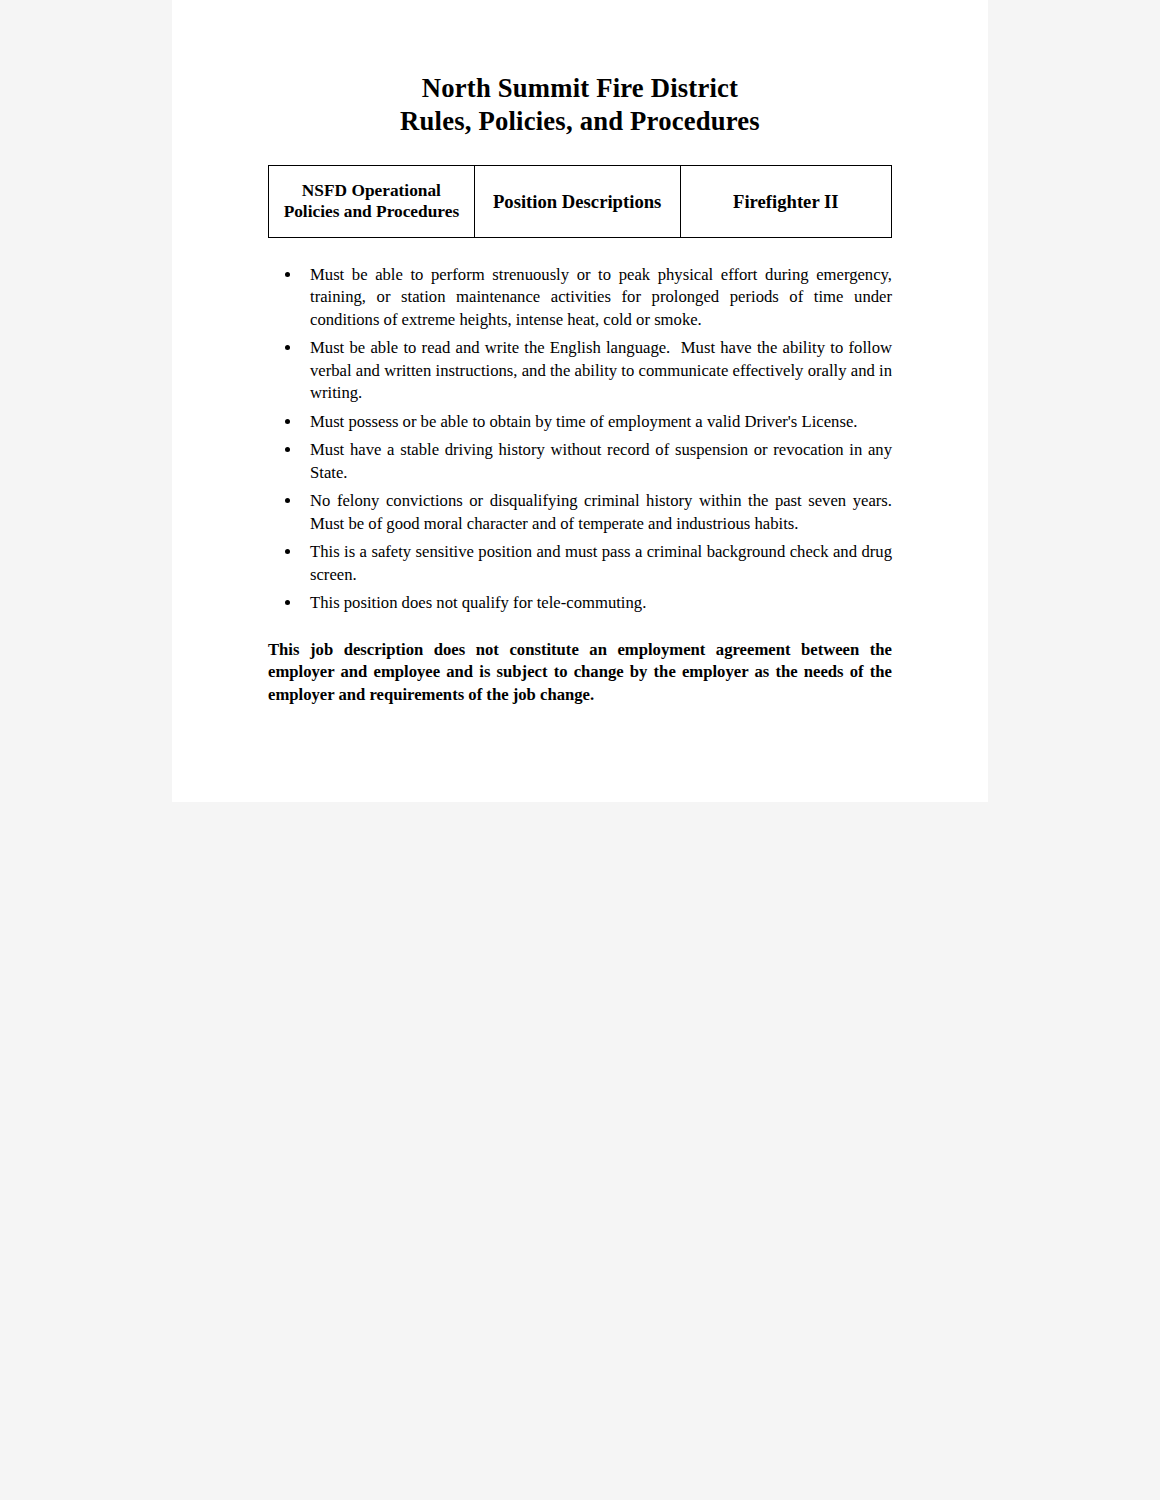North Summit Fire District
Rules, Policies, and Procedures
| NSFD Operational Policies and Procedures | Position Descriptions | Firefighter II |
Must be able to perform strenuously or to peak physical effort during emergency, training, or station maintenance activities for prolonged periods of time under conditions of extreme heights, intense heat, cold or smoke.
Must be able to read and write the English language. Must have the ability to follow verbal and written instructions, and the ability to communicate effectively orally and in writing.
Must possess or be able to obtain by time of employment a valid Driver's License.
Must have a stable driving history without record of suspension or revocation in any State.
No felony convictions or disqualifying criminal history within the past seven years. Must be of good moral character and of temperate and industrious habits.
This is a safety sensitive position and must pass a criminal background check and drug screen.
This position does not qualify for tele-commuting.
This job description does not constitute an employment agreement between the employer and employee and is subject to change by the employer as the needs of the employer and requirements of the job change.